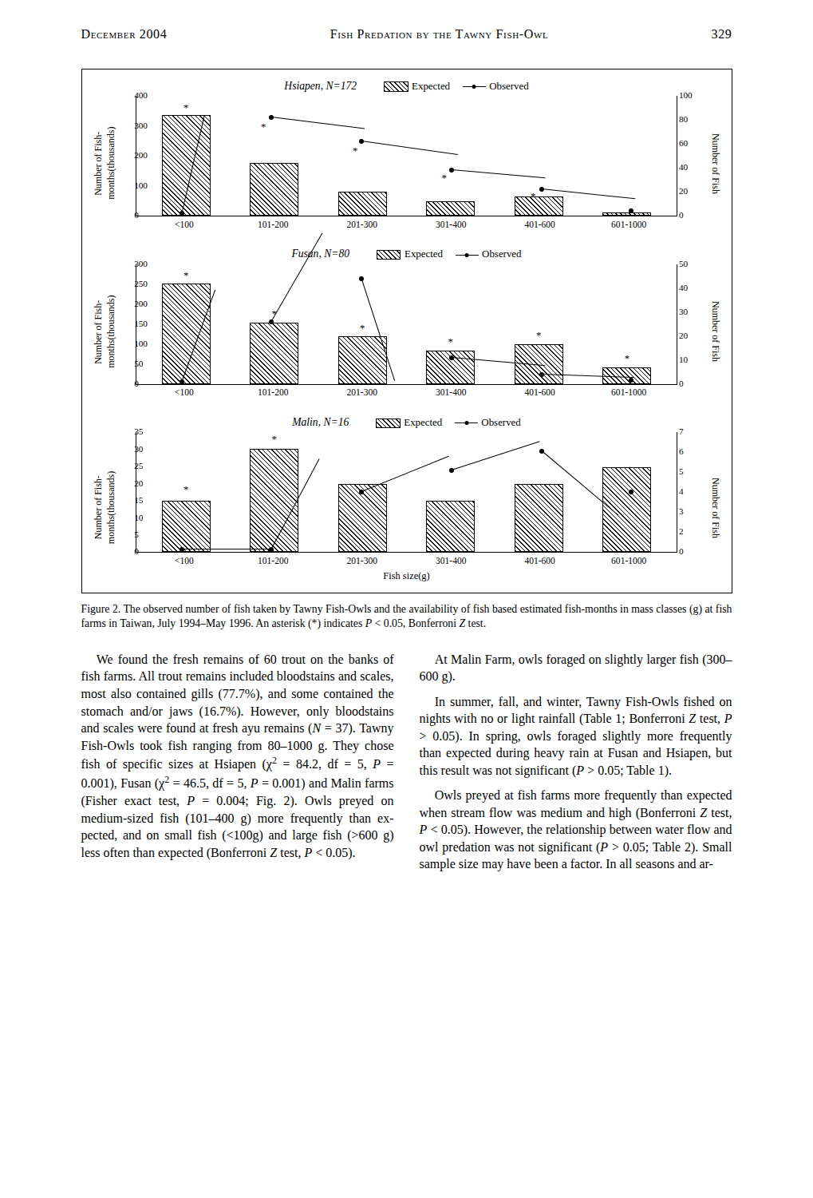December 2004 Fish Predation by the Tawny Fish-Owl 329
Hsiapen, N=172 Expected Observed
Number of Fish-
months(thousands)
400 300 200 100 0
100 80 60 40 20 0
*
* * * *
<100 101-200 201-300 301-400 401-600 601-1000
Number of Fish
Fusan, N=80 Expected Observed
Number of Fish-
months(thousands)
300 250 200 150 100 50 0
50 40 30 20 10 0
*
*
*
*
*
*
<100 101-200 201-300 301-400 401-600 601-1000
Number of Fish
Malin, N=16 Expected Observed
Number of Fish-
months(thousands)
35 30 25 20 15 10 5 0
7 6 5 4 3 2 0
*
*
<100 101-200 201-300 301-400 401-600 601-1000
Fish size(g)
Number of Fish
Figure 2. The observed number of fish taken by Tawny Fish-Owls and the availability of fish based estimated fish-months in mass classes (g) at fish farms in Taiwan, July 1994–May 1996. An asterisk (*) indicates P < 0.05, Bonferroni Z test.
We found the fresh remains of 60 trout on the banks of fish farms. All trout remains included bloodstains and scales, most also contained gills (77.7%), and some contained the stomach and/or jaws (16.7%). However, only bloodstains and scales were found at fresh ayu remains (N = 37). Tawny Fish-Owls took fish ranging from 80–1000 g. They chose fish of specific sizes at Hsiapen (χ2 = 84.2, df = 5, P = 0.001), Fusan (χ2 = 46.5, df = 5, P = 0.001) and Malin farms (Fisher exact test, P = 0.004; Fig. 2). Owls preyed on medium-sized fish (101–400 g) more frequently than expected, and on small fish (<100g) and large fish (>600 g) less often than expected (Bonferroni Z test, P < 0.05).
At Malin Farm, owls foraged on slightly larger fish (300–600 g).
In summer, fall, and winter, Tawny Fish-Owls fished on nights with no or light rainfall (Table 1; Bonferroni Z test, P > 0.05). In spring, owls foraged slightly more frequently than expected during heavy rain at Fusan and Hsiapen, but this result was not significant (P > 0.05; Table 1).
Owls preyed at fish farms more frequently than expected when stream flow was medium and high (Bonferroni Z test, P < 0.05). However, the relationship between water flow and owl predation was not significant (P > 0.05; Table 2). Small sample size may have been a factor. In all seasons and ar-